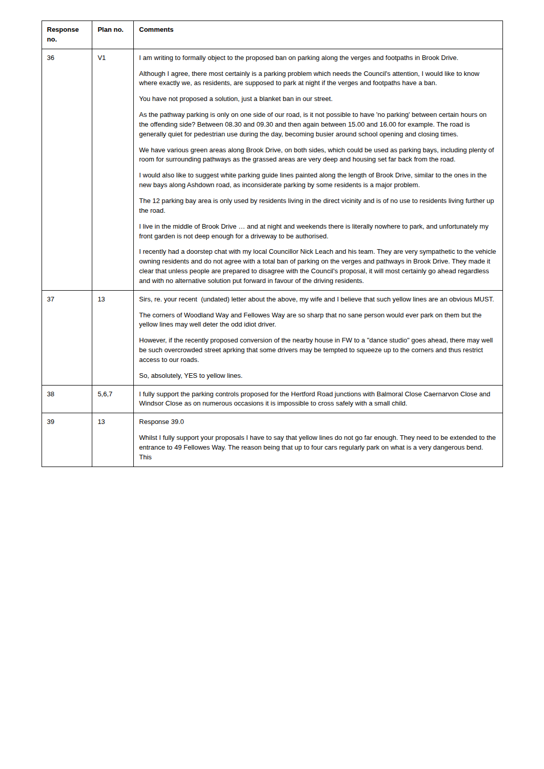| Response no. | Plan no. | Comments |
| --- | --- | --- |
| 36 | V1 | I am writing to formally object to the proposed ban on parking along the verges and footpaths in Brook Drive. Although I agree, there most certainly is a parking problem which needs the Council's attention, I would like to know where exactly we, as residents, are supposed to park at night if the verges and footpaths have a ban. You have not proposed a solution, just a blanket ban in our street. As the pathway parking is only on one side of our road, is it not possible to have 'no parking' between certain hours on the offending side? Between 08.30 and 09.30 and then again between 15.00 and 16.00 for example. The road is generally quiet for pedestrian use during the day, becoming busier around school opening and closing times. We have various green areas along Brook Drive, on both sides, which could be used as parking bays, including plenty of room for surrounding pathways as the grassed areas are very deep and housing set far back from the road. I would also like to suggest white parking guide lines painted along the length of Brook Drive, similar to the ones in the new bays along Ashdown road, as inconsiderate parking by some residents is a major problem. The 12 parking bay area is only used by residents living in the direct vicinity and is of no use to residents living further up the road. I live in the middle of Brook Drive … and at night and weekends there is literally nowhere to park, and unfortunately my front garden is not deep enough for a driveway to be authorised. I recently had a doorstep chat with my local Councillor Nick Leach and his team. They are very sympathetic to the vehicle owning residents and do not agree with a total ban of parking on the verges and pathways in Brook Drive. They made it clear that unless people are prepared to disagree with the Council's proposal, it will most certainly go ahead regardless and with no alternative solution put forward in favour of the driving residents. |
| 37 | 13 | Sirs, re. your recent (undated) letter about the above, my wife and I believe that such yellow lines are an obvious MUST. The corners of Woodland Way and Fellowes Way are so sharp that no sane person would ever park on them but the yellow lines may well deter the odd idiot driver. However, if the recently proposed conversion of the nearby house in FW to a "dance studio" goes ahead, there may well be such overcrowded street aprking that some drivers may be tempted to squeeze up to the corners and thus restrict access to our roads. So, absolutely, YES to yellow lines. |
| 38 | 5,6,7 | I fully support the parking controls proposed for the Hertford Road junctions with Balmoral Close Caernarvon Close and Windsor Close as on numerous occasions it is impossible to cross safely with a small child. |
| 39 | 13 | Response 39.0 Whilst I fully support your proposals I have to say that yellow lines do not go far enough. They need to be extended to the entrance to 49 Fellowes Way. The reason being that up to four cars regularly park on what is a very dangerous bend. This |